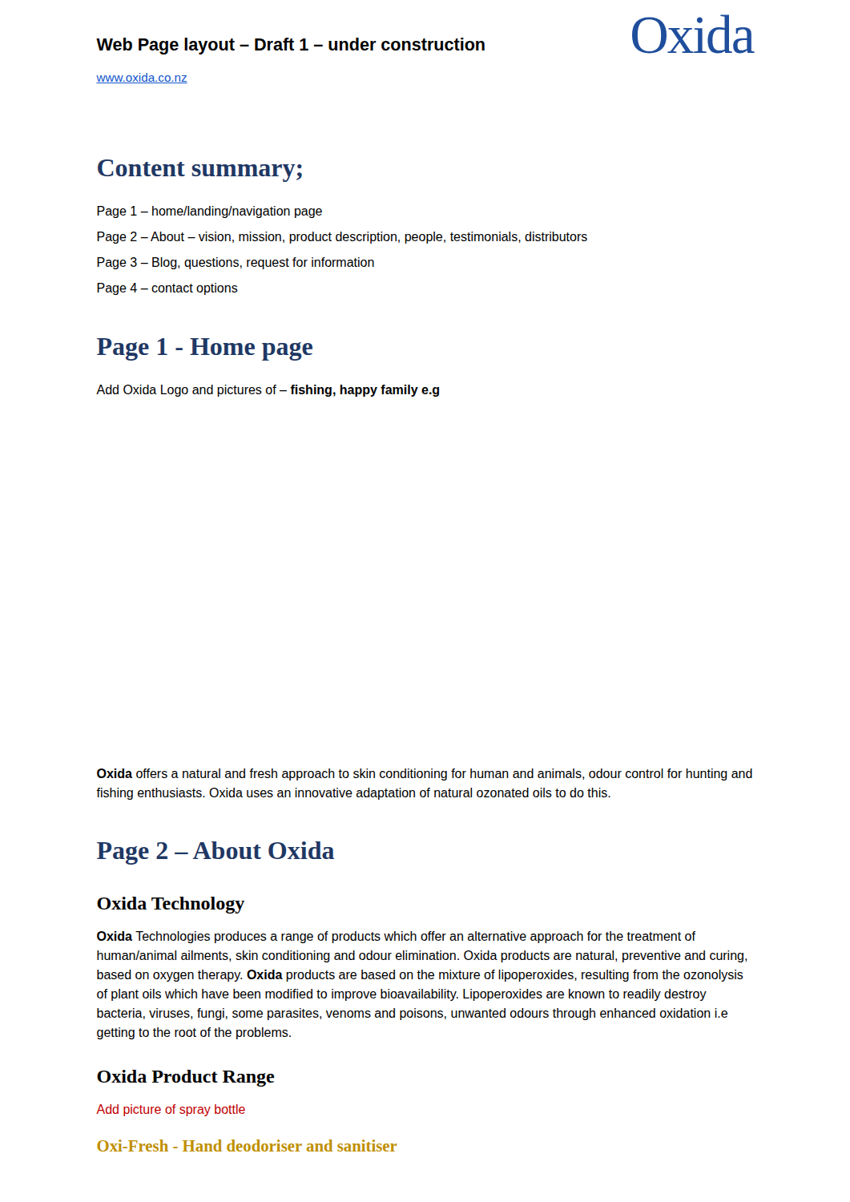Oxida
Web Page layout – Draft 1 – under construction
www.oxida.co.nz
Content summary;
Page 1 – home/landing/navigation page
Page 2 – About – vision, mission, product description, people, testimonials, distributors
Page 3 – Blog, questions, request for information
Page 4 – contact options
Page 1 - Home page
Add Oxida Logo and pictures of – fishing, happy family e.g
Oxida offers a natural and fresh approach to skin conditioning for human and animals, odour control for hunting and fishing enthusiasts. Oxida uses an innovative adaptation of natural ozonated oils to do this.
Page 2 – About Oxida
Oxida Technology
Oxida Technologies produces a range of products which offer an alternative approach for the treatment of human/animal ailments, skin conditioning and odour elimination. Oxida products are natural, preventive and curing, based on oxygen therapy. Oxida products are based on the mixture of lipoperoxides, resulting from the ozonolysis of plant oils which have been modified to improve bioavailability. Lipoperoxides are known to readily destroy bacteria, viruses, fungi, some parasites, venoms and poisons, unwanted odours through enhanced oxidation i.e getting to the root of the problems.
Oxida Product Range
Add picture of spray bottle
Oxi-Fresh - Hand deodoriser and sanitiser